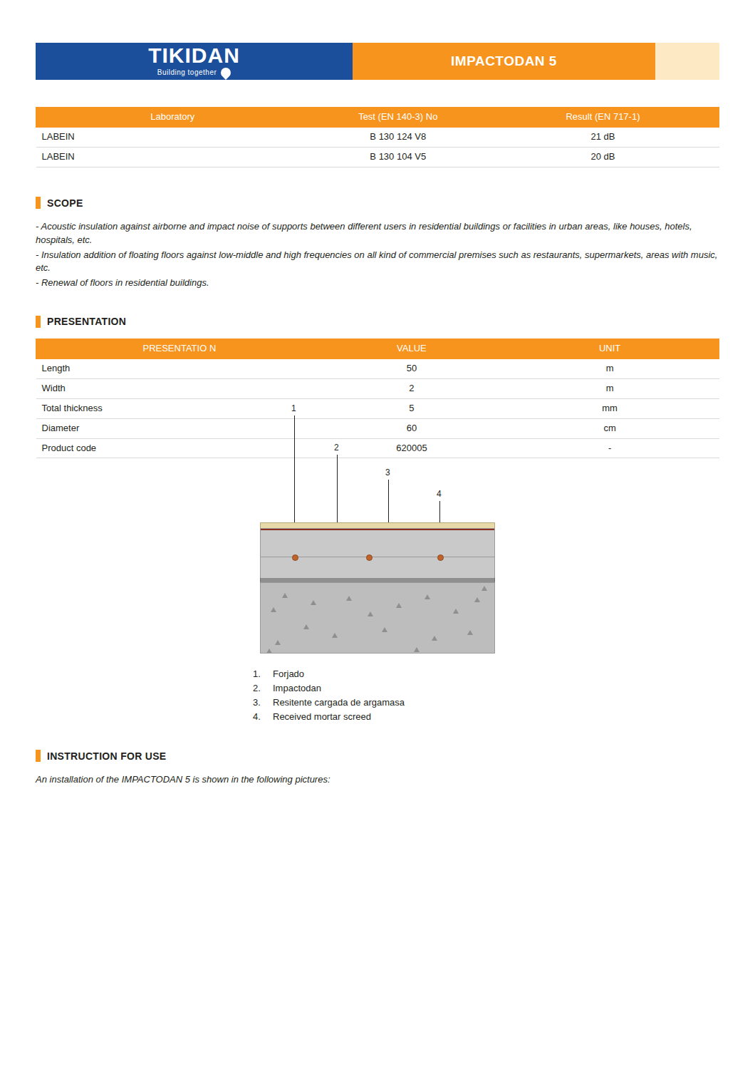TIKIDANBuilding together
IMPACTODAN 5
| Laboratory | Test (EN 140-3) No | Result (EN 717-1) |
| --- | --- | --- |
| LABEIN | B 130 124 V8 | 21 dB |
| LABEIN | B 130 104 V5 | 20 dB |
SCOPE
- Acoustic insulation against airborne and impact noise of supports between different users in residential buildings or facilities in urban areas, like houses, hotels, hospitals, etc.
- Insulation addition of floating floors against low-middle and high frequencies on all kind of commercial premises such as restaurants, supermarkets, areas with music, etc.
- Renewal of floors in residential buildings.
PRESENTATION
| PRESENTATIO N | VALUE | UNIT |
| --- | --- | --- |
| Length | 50 | m |
| Width | 2 | m |
| Total thickness | 5 | mm |
| Diameter | 60 | cm |
| Product code | 620005 | - |
1
2
3
4
1.
Forjado
2.
Impactodan
3.
Resitente cargada de argamasa
4.
Received mortar screed
INSTRUCTION FOR USE
An installation of the IMPACTODAN 5 is shown in the following pictures: